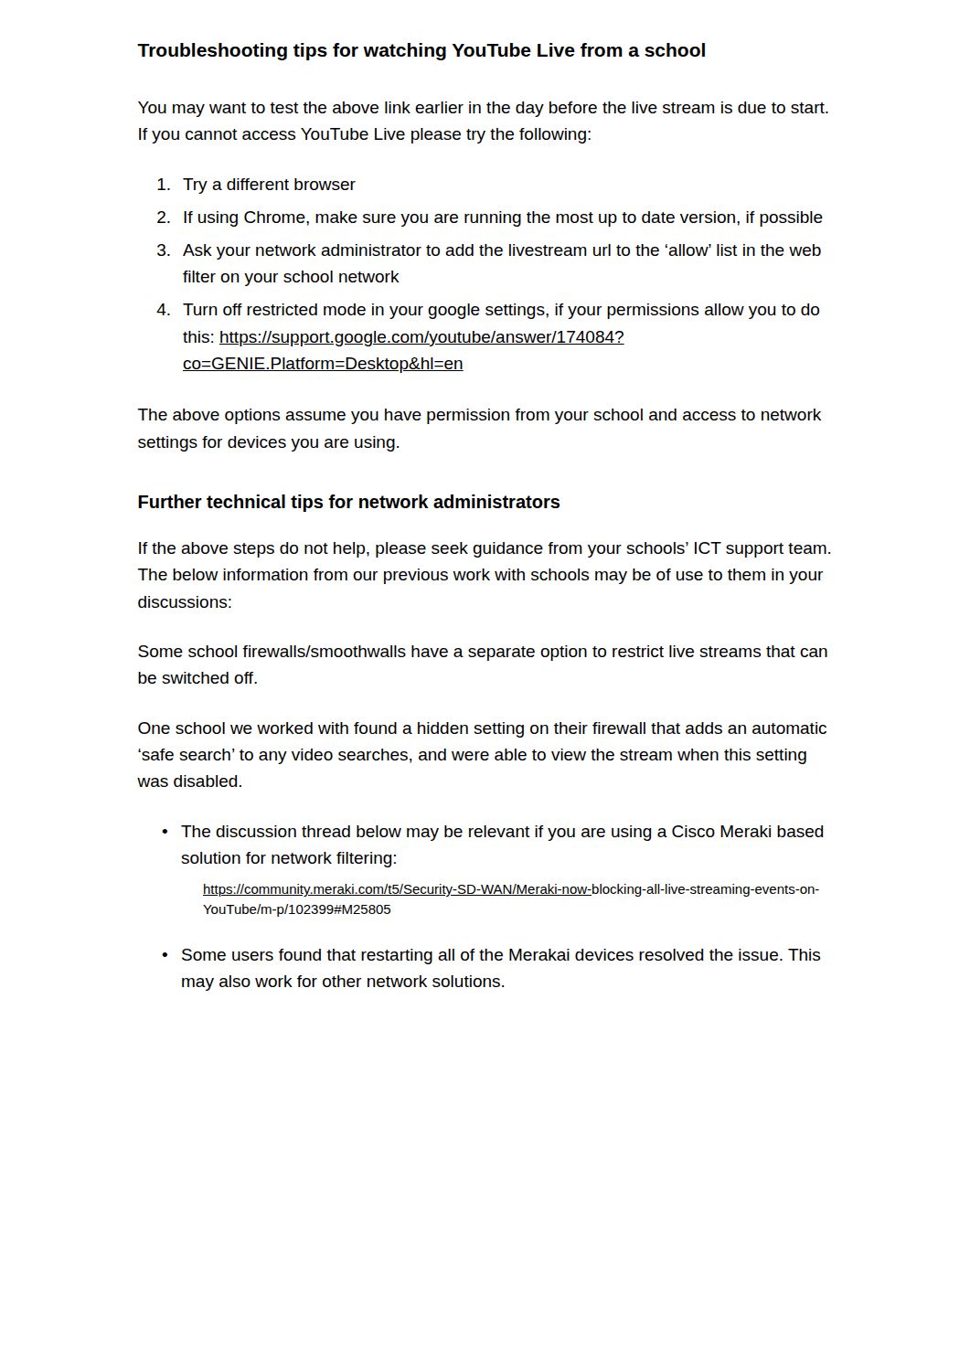Troubleshooting tips for watching YouTube Live from a school
You may want to test the above link earlier in the day before the live stream is due to start. If you cannot access YouTube Live please try the following:
Try a different browser
If using Chrome, make sure you are running the most up to date version, if possible
Ask your network administrator to add the livestream url to the ‘allow’ list in the web filter on your school network
Turn off restricted mode in your google settings, if your permissions allow you to do this: https://support.google.com/youtube/answer/174084?co=GENIE.Platform=Desktop&hl=en
The above options assume you have permission from your school and access to network settings for devices you are using.
Further technical tips for network administrators
If the above steps do not help, please seek guidance from your schools’ ICT support team. The below information from our previous work with schools may be of use to them in your discussions:
Some school firewalls/smoothwalls have a separate option to restrict live streams that can be switched off.
One school we worked with found a hidden setting on their firewall that adds an automatic ‘safe search’ to any video searches, and were able to view the stream when this setting was disabled.
The discussion thread below may be relevant if you are using a Cisco Meraki based solution for network filtering:
https://community.meraki.com/t5/Security-SD-WAN/Meraki-now-blocking-all-live-streaming-events-on-YouTube/m-p/102399#M25805
Some users found that restarting all of the Merakai devices resolved the issue. This may also work for other network solutions.